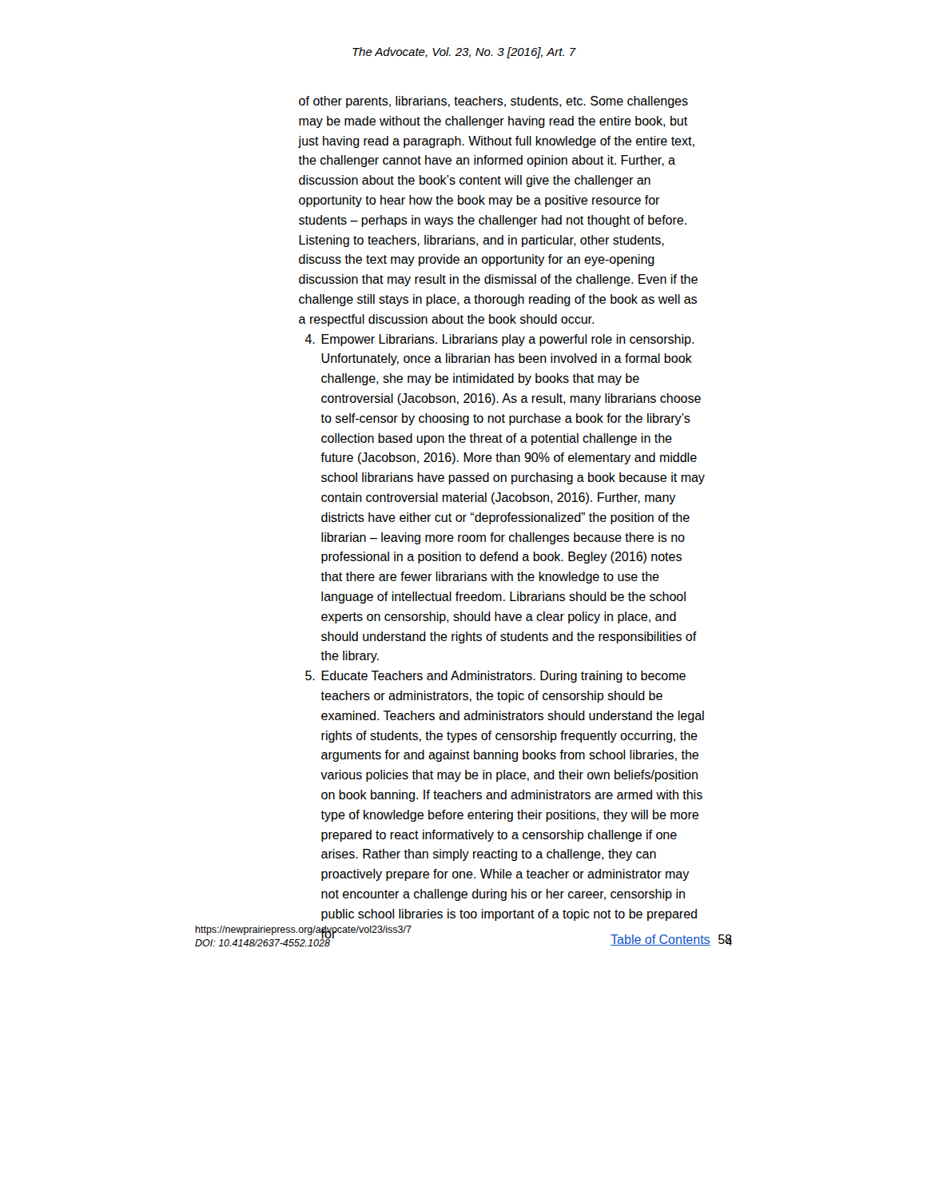The Advocate, Vol. 23, No. 3 [2016], Art. 7
of other parents, librarians, teachers, students, etc. Some challenges may be made without the challenger having read the entire book, but just having read a paragraph. Without full knowledge of the entire text, the challenger cannot have an informed opinion about it. Further, a discussion about the book’s content will give the challenger an opportunity to hear how the book may be a positive resource for students – perhaps in ways the challenger had not thought of before. Listening to teachers, librarians, and in particular, other students, discuss the text may provide an opportunity for an eye-opening discussion that may result in the dismissal of the challenge. Even if the challenge still stays in place, a thorough reading of the book as well as a respectful discussion about the book should occur.
Empower Librarians. Librarians play a powerful role in censorship. Unfortunately, once a librarian has been involved in a formal book challenge, she may be intimidated by books that may be controversial (Jacobson, 2016). As a result, many librarians choose to self-censor by choosing to not purchase a book for the library’s collection based upon the threat of a potential challenge in the future (Jacobson, 2016). More than 90% of elementary and middle school librarians have passed on purchasing a book because it may contain controversial material (Jacobson, 2016). Further, many districts have either cut or “deprofessionalized” the position of the librarian – leaving more room for challenges because there is no professional in a position to defend a book. Begley (2016) notes that there are fewer librarians with the knowledge to use the language of intellectual freedom. Librarians should be the school experts on censorship, should have a clear policy in place, and should understand the rights of students and the responsibilities of the library.
Educate Teachers and Administrators. During training to become teachers or administrators, the topic of censorship should be examined. Teachers and administrators should understand the legal rights of students, the types of censorship frequently occurring, the arguments for and against banning books from school libraries, the various policies that may be in place, and their own beliefs/position on book banning. If teachers and administrators are armed with this type of knowledge before entering their positions, they will be more prepared to react informatively to a censorship challenge if one arises. Rather than simply reacting to a challenge, they can proactively prepare for one. While a teacher or administrator may not encounter a challenge during his or her career, censorship in public school libraries is too important of a topic not to be prepared for
Table of Contents 58
https://newprairiepress.org/advocate/vol23/iss3/7
DOI: 10.4148/2637-4552.1028
4